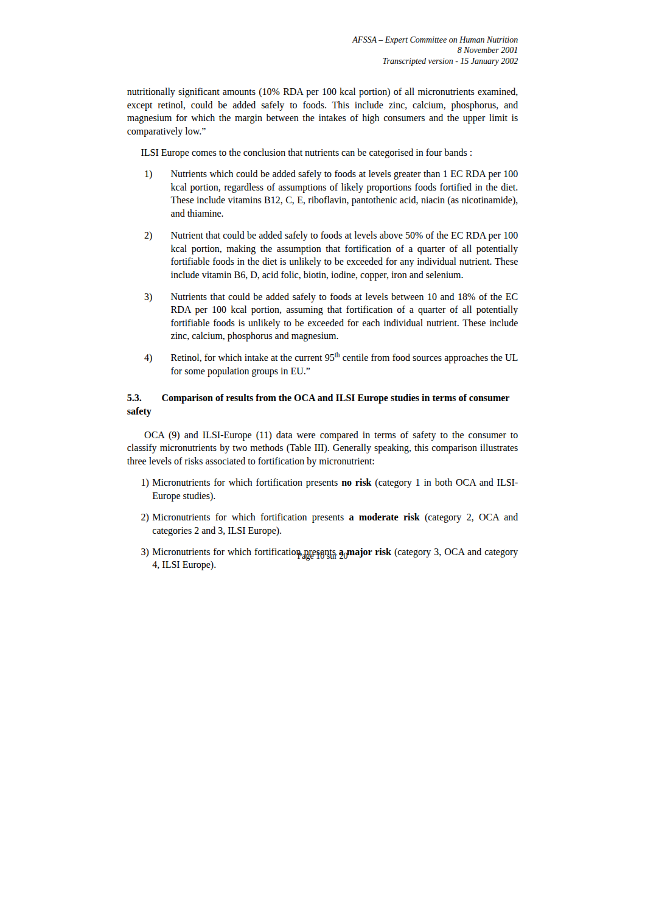AFSSA – Expert Committee on Human Nutrition
8 November 2001
Transcripted version - 15 January 2002
nutritionally significant amounts (10% RDA per 100 kcal portion) of all micronutrients examined, except retinol, could be added safely to foods. This include zinc, calcium, phosphorus, and magnesium for which the margin between the intakes of high consumers and the upper limit is comparatively low.”
ILSI Europe comes to the conclusion that nutrients can be categorised in four bands :
1) Nutrients which could be added safely to foods at levels greater than 1 EC RDA per 100 kcal portion, regardless of assumptions of likely proportions foods fortified in the diet. These include vitamins B12, C, E, riboflavin, pantothenic acid, niacin (as nicotinamide), and thiamine.
2) Nutrient that could be added safely to foods at levels above 50% of the EC RDA per 100 kcal portion, making the assumption that fortification of a quarter of all potentially fortifiable foods in the diet is unlikely to be exceeded for any individual nutrient. These include vitamin B6, D, acid folic, biotin, iodine, copper, iron and selenium.
3) Nutrients that could be added safely to foods at levels between 10 and 18% of the EC RDA per 100 kcal portion, assuming that fortification of a quarter of all potentially fortifiable foods is unlikely to be exceeded for each individual nutrient. These include zinc, calcium, phosphorus and magnesium.
4) Retinol, for which intake at the current 95th centile from food sources approaches the UL for some population groups in EU.”
5.3. Comparison of results from the OCA and ILSI Europe studies in terms of consumer safety
OCA (9) and ILSI-Europe (11) data were compared in terms of safety to the consumer to classify micronutrients by two methods (Table III). Generally speaking, this comparison illustrates three levels of risks associated to fortification by micronutrient:
1) Micronutrients for which fortification presents no risk (category 1 in both OCA and ILSI-Europe studies).
2) Micronutrients for which fortification presents a moderate risk (category 2, OCA and categories 2 and 3, ILSI Europe).
3) Micronutrients for which fortification presents a major risk (category 3, OCA and category 4, ILSI Europe).
Page 10 sur 20